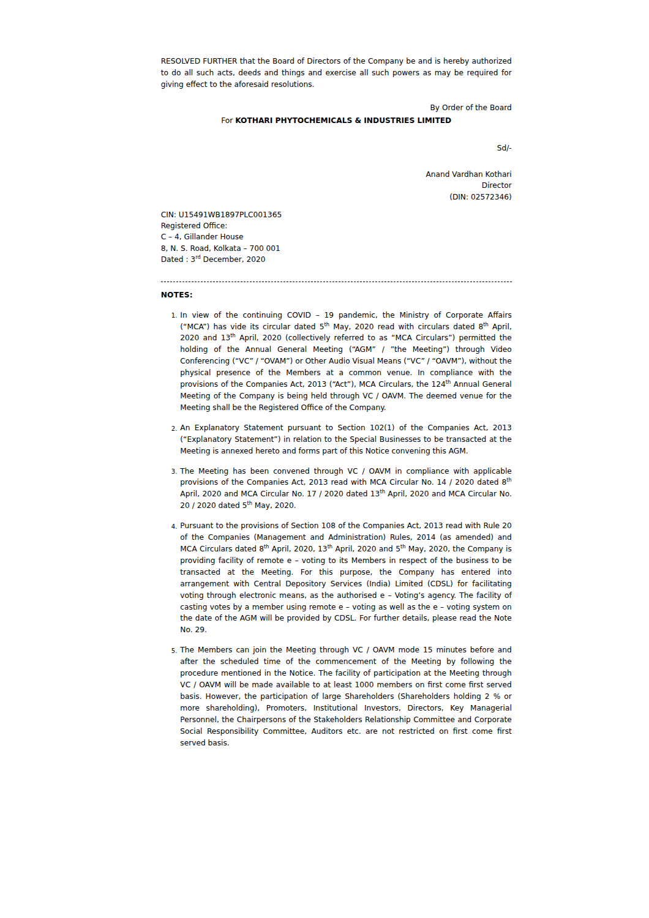RESOLVED FURTHER that the Board of Directors of the Company be and is hereby authorized to do all such acts, deeds and things and exercise all such powers as may be required for giving effect to the aforesaid resolutions.
By Order of the Board
For KOTHARI PHYTOCHEMICALS & INDUSTRIES LIMITED
Sd/-
Anand Vardhan Kothari
Director
(DIN: 02572346)
CIN: U15491WB1897PLC001365
Registered Office:
C – 4, Gillander House
8, N. S. Road, Kolkata – 700 001
Dated : 3rd December, 2020
NOTES:
In view of the continuing COVID – 19 pandemic, the Ministry of Corporate Affairs (“MCA”) has vide its circular dated 5th May, 2020 read with circulars dated 8th April, 2020 and 13th April, 2020 (collectively referred to as “MCA Circulars”) permitted the holding of the Annual General Meeting (“AGM” / ”the Meeting”) through Video Conferencing (“VC” / “OVAM”) or Other Audio Visual Means (“VC” / “OAVM”), without the physical presence of the Members at a common venue. In compliance with the provisions of the Companies Act, 2013 (“Act”), MCA Circulars, the 124th Annual General Meeting of the Company is being held through VC / OAVM. The deemed venue for the Meeting shall be the Registered Office of the Company.
An Explanatory Statement pursuant to Section 102(1) of the Companies Act, 2013 (“Explanatory Statement”) in relation to the Special Businesses to be transacted at the Meeting is annexed hereto and forms part of this Notice convening this AGM.
The Meeting has been convened through VC / OAVM in compliance with applicable provisions of the Companies Act, 2013 read with MCA Circular No. 14 / 2020 dated 8th April, 2020 and MCA Circular No. 17 / 2020 dated 13th April, 2020 and MCA Circular No. 20 / 2020 dated 5th May, 2020.
Pursuant to the provisions of Section 108 of the Companies Act, 2013 read with Rule 20 of the Companies (Management and Administration) Rules, 2014 (as amended) and MCA Circulars dated 8th April, 2020, 13th April, 2020 and 5th May, 2020, the Company is providing facility of remote e – voting to its Members in respect of the business to be transacted at the Meeting. For this purpose, the Company has entered into arrangement with Central Depository Services (India) Limited (CDSL) for facilitating voting through electronic means, as the authorised e – Voting’s agency. The facility of casting votes by a member using remote e – voting as well as the e – voting system on the date of the AGM will be provided by CDSL. For further details, please read the Note No. 29.
The Members can join the Meeting through VC / OAVM mode 15 minutes before and after the scheduled time of the commencement of the Meeting by following the procedure mentioned in the Notice. The facility of participation at the Meeting through VC / OAVM will be made available to at least 1000 members on first come first served basis. However, the participation of large Shareholders (Shareholders holding 2 % or more shareholding), Promoters, Institutional Investors, Directors, Key Managerial Personnel, the Chairpersons of the Stakeholders Relationship Committee and Corporate Social Responsibility Committee, Auditors etc. are not restricted on first come first served basis.